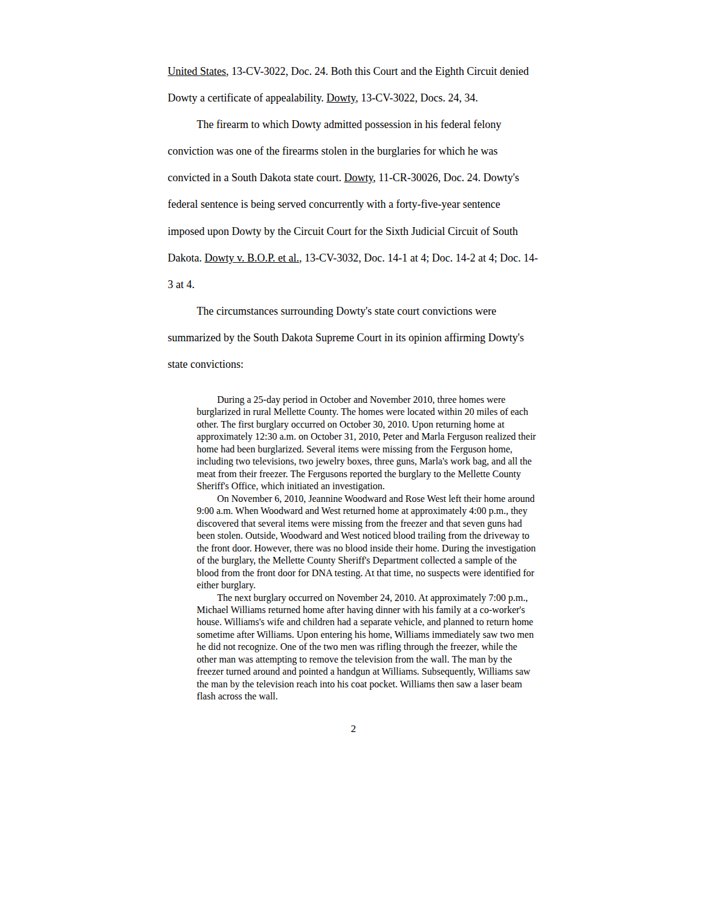United States, 13-CV-3022, Doc. 24. Both this Court and the Eighth Circuit denied Dowty a certificate of appealability. Dowty, 13-CV-3022, Docs. 24, 34.
The firearm to which Dowty admitted possession in his federal felony conviction was one of the firearms stolen in the burglaries for which he was convicted in a South Dakota state court. Dowty, 11-CR-30026, Doc. 24. Dowty's federal sentence is being served concurrently with a forty-five-year sentence imposed upon Dowty by the Circuit Court for the Sixth Judicial Circuit of South Dakota. Dowty v. B.O.P. et al., 13-CV-3032, Doc. 14-1 at 4; Doc. 14-2 at 4; Doc. 14-3 at 4.
The circumstances surrounding Dowty's state court convictions were summarized by the South Dakota Supreme Court in its opinion affirming Dowty's state convictions:
During a 25-day period in October and November 2010, three homes were burglarized in rural Mellette County. The homes were located within 20 miles of each other. The first burglary occurred on October 30, 2010. Upon returning home at approximately 12:30 a.m. on October 31, 2010, Peter and Marla Ferguson realized their home had been burglarized. Several items were missing from the Ferguson home, including two televisions, two jewelry boxes, three guns, Marla's work bag, and all the meat from their freezer. The Fergusons reported the burglary to the Mellette County Sheriff's Office, which initiated an investigation.
On November 6, 2010, Jeannine Woodward and Rose West left their home around 9:00 a.m. When Woodward and West returned home at approximately 4:00 p.m., they discovered that several items were missing from the freezer and that seven guns had been stolen. Outside, Woodward and West noticed blood trailing from the driveway to the front door. However, there was no blood inside their home. During the investigation of the burglary, the Mellette County Sheriff's Department collected a sample of the blood from the front door for DNA testing. At that time, no suspects were identified for either burglary.
The next burglary occurred on November 24, 2010. At approximately 7:00 p.m., Michael Williams returned home after having dinner with his family at a co-worker's house. Williams's wife and children had a separate vehicle, and planned to return home sometime after Williams. Upon entering his home, Williams immediately saw two men he did not recognize. One of the two men was rifling through the freezer, while the other man was attempting to remove the television from the wall. The man by the freezer turned around and pointed a handgun at Williams. Subsequently, Williams saw the man by the television reach into his coat pocket. Williams then saw a laser beam flash across the wall.
2